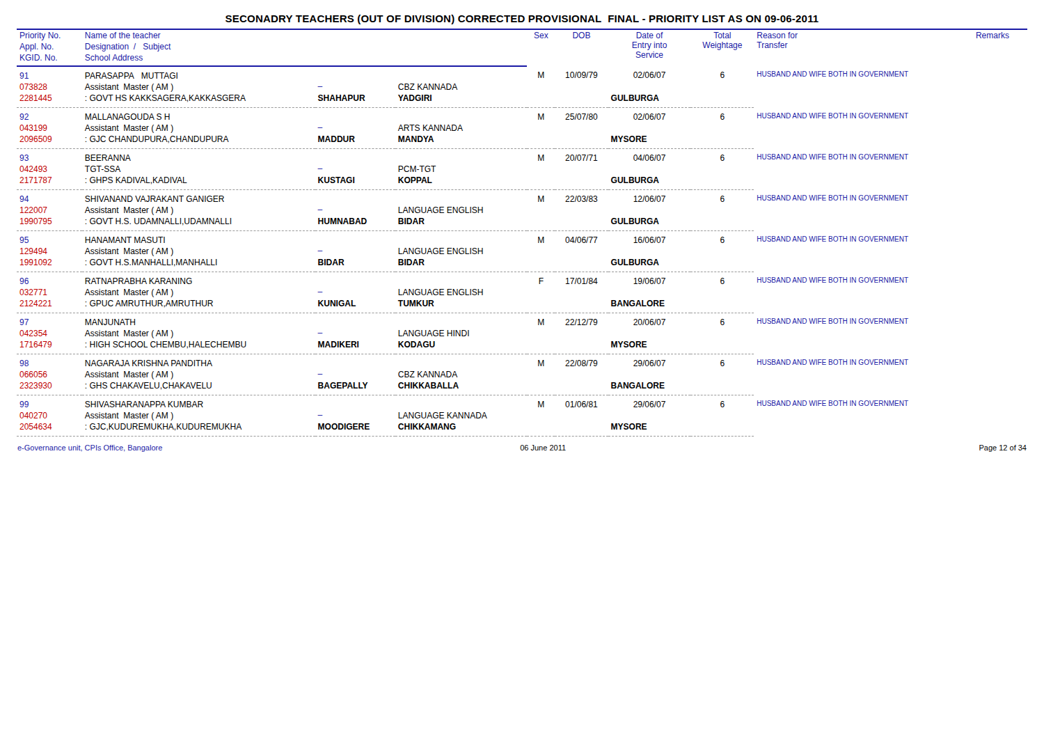SECONADRY TEACHERS (OUT OF DIVISION) CORRECTED PROVISIONAL FINAL - PRIORITY LIST AS ON 09-06-2011
| Priority No. | Name of the teacher | Sex | DOB | Date of Entry into Service | Total Weightage | Reason for Transfer | Remarks |
| --- | --- | --- | --- | --- | --- | --- | --- |
| Appl. No. | Designation / Subject |
| KGID. No. | School Address |
| 91 | PARASAPPA MUTTAGI | M | 10/09/79 | 02/06/07 | 6 | HUSBAND AND WIFE BOTH IN GOVERNMENT | |
| 073828 | Assistant Master ( AM ) | – | CBZ KANNADA | | | | |
| 2281445 | : GOVT HS KAKKSAGERA,KAKKASGERA | SHAHAPUR | YADGIRI | | | GULBURGA | |
| 92 | MALLANAGOUDA S H | M | 25/07/80 | 02/06/07 | 6 | HUSBAND AND WIFE BOTH IN GOVERNMENT | |
| 043199 | Assistant Master ( AM ) | – | ARTS KANNADA | | | | |
| 2096509 | : GJC CHANDUPURA,CHANDUPURA | MADDUR | MANDYA | | | MYSORE | |
| 93 | BEERANNA | M | 20/07/71 | 04/06/07 | 6 | HUSBAND AND WIFE BOTH IN GOVERNMENT | |
| 042493 | TGT-SSA | – | PCM-TGT | | | | |
| 2171787 | : GHPS KADIVAL,KADIVAL | KUSTAGI | KOPPAL | | | GULBURGA | |
| 94 | SHIVANAND VAJRAKANT GANIGER | M | 22/03/83 | 12/06/07 | 6 | HUSBAND AND WIFE BOTH IN GOVERNMENT | |
| 122007 | Assistant Master ( AM ) | – | LANGUAGE ENGLISH | | | | |
| 1990795 | : GOVT H.S. UDAMNALLI,UDAMNALLI | HUMNABAD | BIDAR | | | GULBURGA | |
| 95 | HANAMANT MASUTI | M | 04/06/77 | 16/06/07 | 6 | HUSBAND AND WIFE BOTH IN GOVERNMENT | |
| 129494 | Assistant Master ( AM ) | – | LANGUAGE ENGLISH | | | | |
| 1991092 | : GOVT H.S.MANHALLI,MANHALLI | BIDAR | BIDAR | | | GULBURGA | |
| 96 | RATNAPRABHA KARANING | F | 17/01/84 | 19/06/07 | 6 | HUSBAND AND WIFE BOTH IN GOVERNMENT | |
| 032771 | Assistant Master ( AM ) | – | LANGUAGE ENGLISH | | | | |
| 2124221 | : GPUC AMRUTHUR,AMRUTHUR | KUNIGAL | TUMKUR | | | BANGALORE | |
| 97 | MANJUNATH | M | 22/12/79 | 20/06/07 | 6 | HUSBAND AND WIFE BOTH IN GOVERNMENT | |
| 042354 | Assistant Master ( AM ) | – | LANGUAGE HINDI | | | | |
| 1716479 | : HIGH SCHOOL CHEMBU,HALECHEMBU | MADIKERI | KODAGU | | | MYSORE | |
| 98 | NAGARAJA KRISHNA PANDITHA | M | 22/08/79 | 29/06/07 | 6 | HUSBAND AND WIFE BOTH IN GOVERNMENT | |
| 066056 | Assistant Master ( AM ) | – | CBZ KANNADA | | | | |
| 2323930 | : GHS CHAKAVELU,CHAKAVELU | BAGEPALLY | CHIKKABALLA | | | BANGALORE | |
| 99 | SHIVASHARANAPPA KUMBAR | M | 01/06/81 | 29/06/07 | 6 | HUSBAND AND WIFE BOTH IN GOVERNMENT | |
| 040270 | Assistant Master ( AM ) | – | LANGUAGE KANNADA | | | | |
| 2054634 | : GJC,KUDUREMUKHA,KUDUREMUKHA | MOODIGERE | CHIKKAMANG | | | MYSORE | |
| e-Governance unit, CPIs Office, Bangalore | 06 June 2011 | Page 12 of 34 |